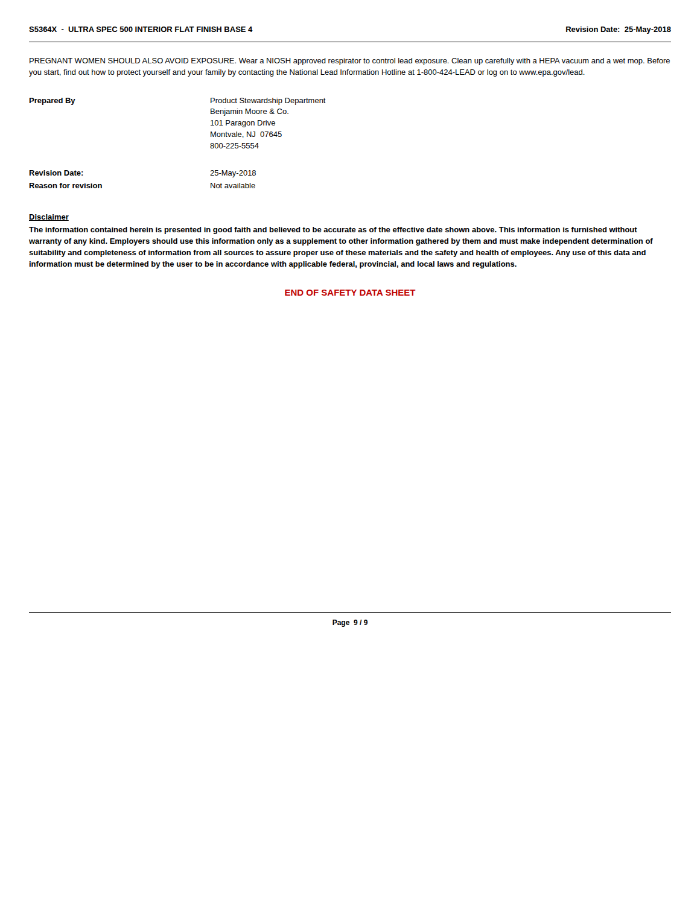S5364X - ULTRA SPEC 500 INTERIOR FLAT FINISH BASE 4
Revision Date: 25-May-2018
PREGNANT WOMEN SHOULD ALSO AVOID EXPOSURE. Wear a NIOSH approved respirator to control lead exposure. Clean up carefully with a HEPA vacuum and a wet mop. Before you start, find out how to protect yourself and your family by contacting the National Lead Information Hotline at 1-800-424-LEAD or log on to www.epa.gov/lead.
Prepared By
Product Stewardship Department
Benjamin Moore & Co.
101 Paragon Drive
Montvale, NJ 07645
800-225-5554
Revision Date:
25-May-2018
Reason for revision
Not available
Disclaimer
The information contained herein is presented in good faith and believed to be accurate as of the effective date shown above. This information is furnished without warranty of any kind. Employers should use this information only as a supplement to other information gathered by them and must make independent determination of suitability and completeness of information from all sources to assure proper use of these materials and the safety and health of employees. Any use of this data and information must be determined by the user to be in accordance with applicable federal, provincial, and local laws and regulations.
END OF SAFETY DATA SHEET
Page 9 / 9